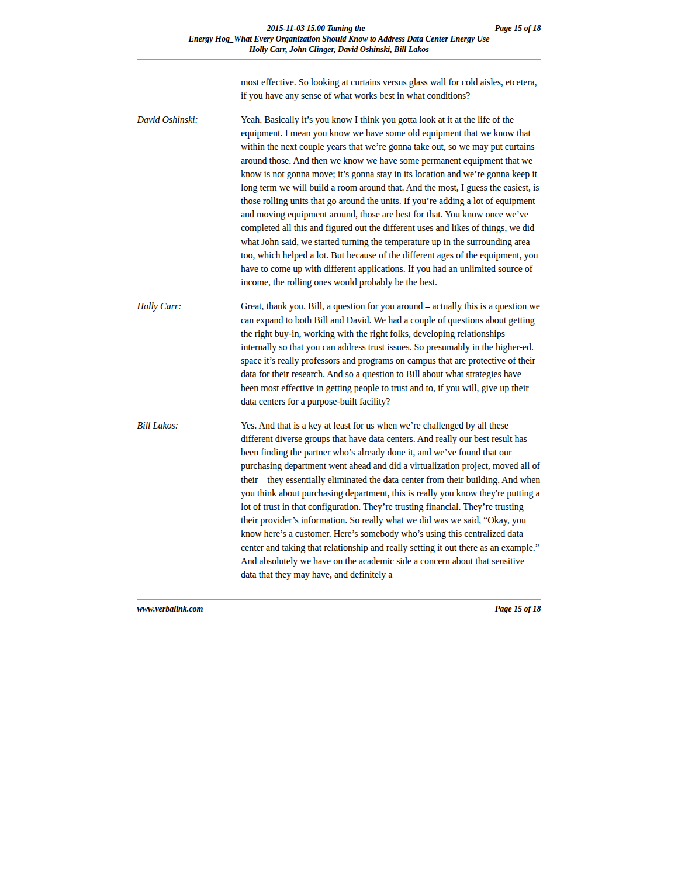Page 15 of 18 2015-11-03 15.00 Taming the Energy Hog_What Every Organization Should Know to Address Data Center Energy Use Holly Carr, John Clinger, David Oshinski, Bill Lakos
most effective. So looking at curtains versus glass wall for cold aisles, etcetera, if you have any sense of what works best in what conditions?
David Oshinski:
Yeah. Basically it’s you know I think you gotta look at it at the life of the equipment. I mean you know we have some old equipment that we know that within the next couple years that we’re gonna take out, so we may put curtains around those. And then we know we have some permanent equipment that we know is not gonna move; it’s gonna stay in its location and we’re gonna keep it long term we will build a room around that. And the most, I guess the easiest, is those rolling units that go around the units. If you’re adding a lot of equipment and moving equipment around, those are best for that. You know once we’ve completed all this and figured out the different uses and likes of things, we did what John said, we started turning the temperature up in the surrounding area too, which helped a lot. But because of the different ages of the equipment, you have to come up with different applications. If you had an unlimited source of income, the rolling ones would probably be the best.
Holly Carr:
Great, thank you. Bill, a question for you around – actually this is a question we can expand to both Bill and David. We had a couple of questions about getting the right buy-in, working with the right folks, developing relationships internally so that you can address trust issues. So presumably in the higher-ed. space it’s really professors and programs on campus that are protective of their data for their research. And so a question to Bill about what strategies have been most effective in getting people to trust and to, if you will, give up their data centers for a purpose-built facility?
Bill Lakos:
Yes. And that is a key at least for us when we’re challenged by all these different diverse groups that have data centers. And really our best result has been finding the partner who’s already done it, and we’ve found that our purchasing department went ahead and did a virtualization project, moved all of their – they essentially eliminated the data center from their building. And when you think about purchasing department, this is really you know they're putting a lot of trust in that configuration. They’re trusting financial. They’re trusting their provider’s information. So really what we did was we said, “Okay, you know here’s a customer. Here’s somebody who’s using this centralized data center and taking that relationship and really setting it out there as an example.” And absolutely we have on the academic side a concern about that sensitive data that they may have, and definitely a
www.verbalink.com Page 15 of 18